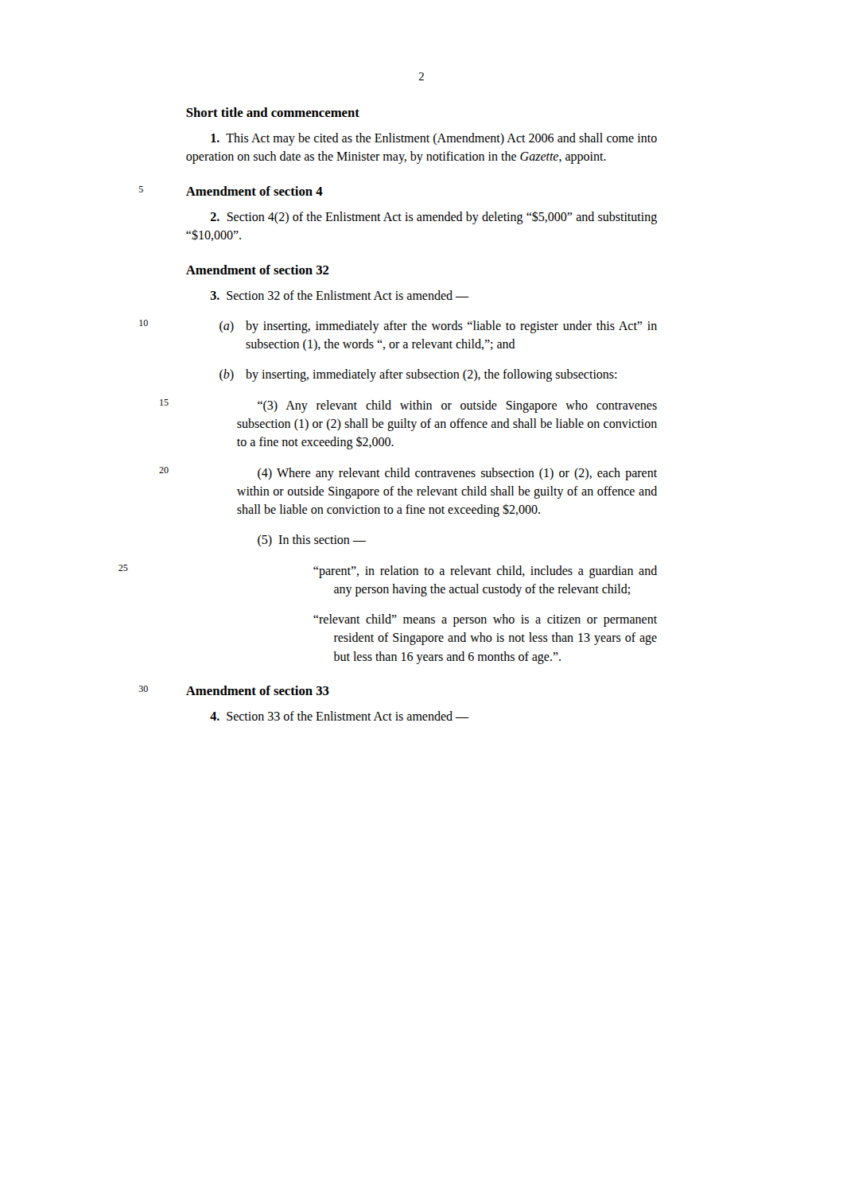2
Short title and commencement
1. This Act may be cited as the Enlistment (Amendment) Act 2006 and shall come into operation on such date as the Minister may, by notification in the Gazette, appoint.
5
Amendment of section 4
2. Section 4(2) of the Enlistment Act is amended by deleting “$5,000” and substituting “$10,000”.
Amendment of section 32
3. Section 32 of the Enlistment Act is amended —
10
(a)
by inserting, immediately after the words “liable to register under this Act” in subsection (1), the words “, or a relevant child,”; and
(b)
by inserting, immediately after subsection (2), the following subsections:
15“(3) Any relevant child within or outside Singapore who contravenes subsection (1) or (2) shall be guilty of an offence and shall be liable on conviction to a fine not exceeding $2,000.
20(4) Where any relevant child contravenes subsection (1) or (2), each parent within or outside Singapore of the relevant child shall be guilty of an offence and shall be liable on conviction to a fine not exceeding $2,000.
(5) In this section —
25“parent”, in relation to a relevant child, includes a guardian and any person having the actual custody of the relevant child;
“relevant child” means a person who is a citizen or permanent resident of Singapore and who is not less than 13 years of age but less than 16 years and 6 months of age.”.
30
Amendment of section 33
4. Section 33 of the Enlistment Act is amended —